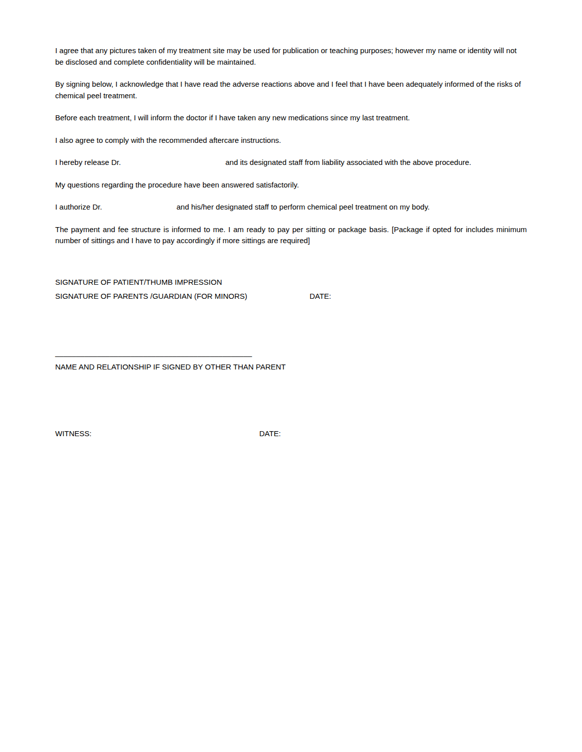I agree that any pictures taken of my treatment site may be used for publication or teaching purposes; however my name or identity will not be disclosed and complete confidentiality will be maintained.
By signing below, I acknowledge that I have read the adverse reactions above and I feel that I have been adequately informed of the risks of chemical peel treatment.
Before each treatment, I will inform the doctor if I have taken any new medications since my last treatment.
I also agree to comply with the recommended aftercare instructions.
I hereby release Dr. and its designated staff from liability associated with the above procedure.
My questions regarding the procedure have been answered satisfactorily.
I authorize Dr. and his/her designated staff to perform chemical peel treatment on my body.
The payment and fee structure is informed to me. I am ready to pay per sitting or package basis. [Package if opted for includes minimum number of sittings and I have to pay accordingly if more sittings are required]
SIGNATURE OF PATIENT/THUMB IMPRESSION
SIGNATURE OF PARENTS /GUARDIAN (FOR MINORS) DATE:
_______________________________________________
NAME AND RELATIONSHIP IF SIGNED BY OTHER THAN PARENT
WITNESS: DATE: